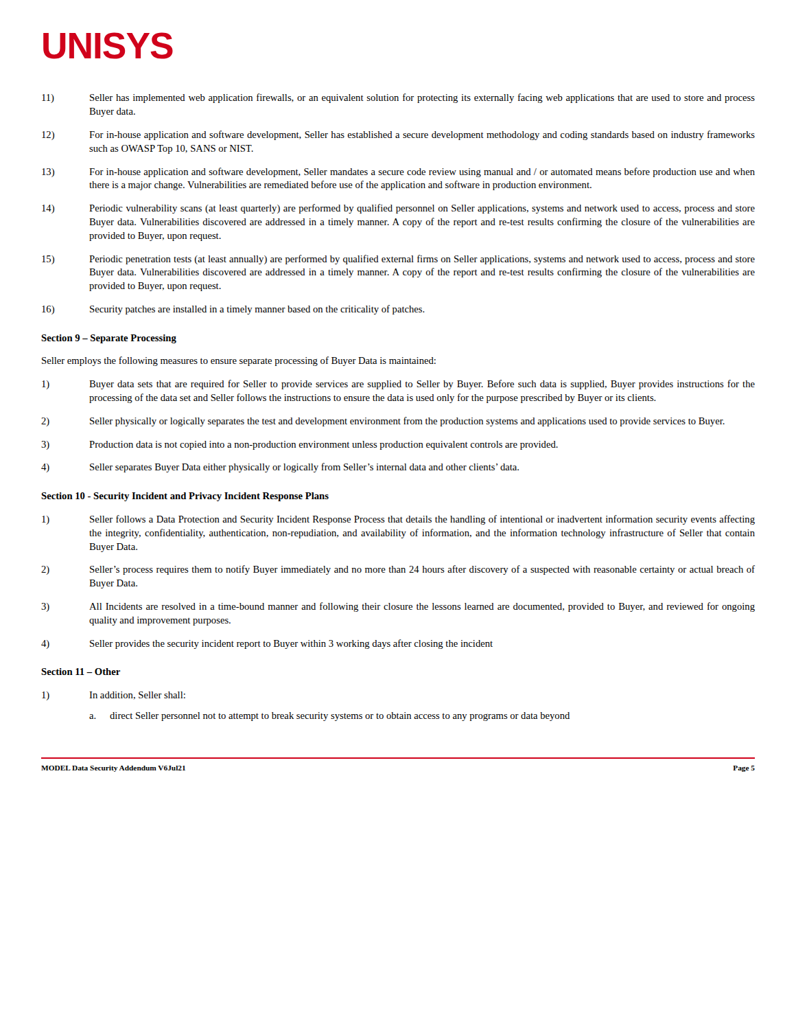UNISYS
11) Seller has implemented web application firewalls, or an equivalent solution for protecting its externally facing web applications that are used to store and process Buyer data.
12) For in-house application and software development, Seller has established a secure development methodology and coding standards based on industry frameworks such as OWASP Top 10, SANS or NIST.
13) For in-house application and software development, Seller mandates a secure code review using manual and / or automated means before production use and when there is a major change. Vulnerabilities are remediated before use of the application and software in production environment.
14) Periodic vulnerability scans (at least quarterly) are performed by qualified personnel on Seller applications, systems and network used to access, process and store Buyer data. Vulnerabilities discovered are addressed in a timely manner. A copy of the report and re-test results confirming the closure of the vulnerabilities are provided to Buyer, upon request.
15) Periodic penetration tests (at least annually) are performed by qualified external firms on Seller applications, systems and network used to access, process and store Buyer data. Vulnerabilities discovered are addressed in a timely manner. A copy of the report and re-test results confirming the closure of the vulnerabilities are provided to Buyer, upon request.
16) Security patches are installed in a timely manner based on the criticality of patches.
Section 9 – Separate Processing
Seller employs the following measures to ensure separate processing of Buyer Data is maintained:
1) Buyer data sets that are required for Seller to provide services are supplied to Seller by Buyer. Before such data is supplied, Buyer provides instructions for the processing of the data set and Seller follows the instructions to ensure the data is used only for the purpose prescribed by Buyer or its clients.
2) Seller physically or logically separates the test and development environment from the production systems and applications used to provide services to Buyer.
3) Production data is not copied into a non-production environment unless production equivalent controls are provided.
4) Seller separates Buyer Data either physically or logically from Seller’s internal data and other clients’ data.
Section 10 - Security Incident and Privacy Incident Response Plans
1) Seller follows a Data Protection and Security Incident Response Process that details the handling of intentional or inadvertent information security events affecting the integrity, confidentiality, authentication, non-repudiation, and availability of information, and the information technology infrastructure of Seller that contain Buyer Data.
2) Seller’s process requires them to notify Buyer immediately and no more than 24 hours after discovery of a suspected with reasonable certainty or actual breach of Buyer Data.
3) All Incidents are resolved in a time-bound manner and following their closure the lessons learned are documented, provided to Buyer, and reviewed for ongoing quality and improvement purposes.
4) Seller provides the security incident report to Buyer within 3 working days after closing the incident
Section 11 – Other
1) In addition, Seller shall:
a. direct Seller personnel not to attempt to break security systems or to obtain access to any programs or data beyond
MODEL Data Security Addendum V6Jul21 Page 5